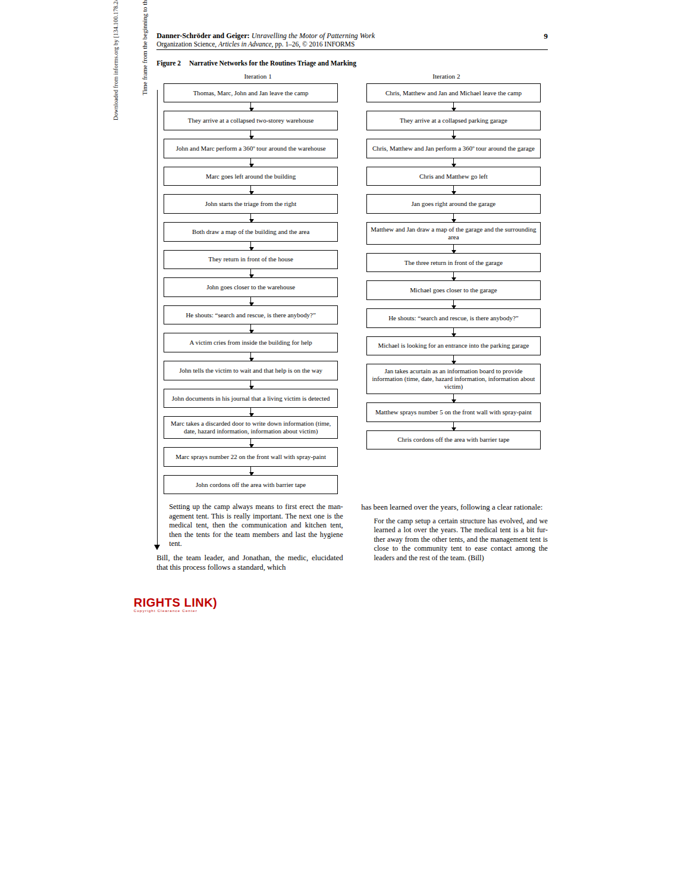Downloaded from informs.org by [134.100.178.248] on 03 May 2016, at 08:57 . For personal use only, all rights reserved.
Danner-Schröder and Geiger: Unravelling the Motor of Patterning Work
Organization Science, Articles in Advance, pp. 1–26, © 2016 INFORMS
9
Figure 2 Narrative Networks for the Routines Triage and Marking
Time frame from the beginning to the end of the operation
Iteration 1 Iteration 2
Thomas, Marc, John and Jan leave the camp
They arrive at a collapsed two-storey warehouse
John and Marc perform a 360º tour around the warehouse
Marc goes left around the building
John starts the triage from the right
Both draw a map of the building and the area
They return in front of the house
John goes closer to the warehouse
He shouts: “search and rescue, is there anybody?”
A victim cries from inside the building for help
John tells the victim to wait and that help is on the way
John documents in his journal that a living victim is detected
Marc takes a discarded door to write down information (time, date, hazard information, information about victim)
Marc sprays number 22 on the front wall with spray-paint
John cordons off the area with barrier tape
Chris, Matthew and Jan and Michael leave the camp
They arrive at a collapsed parking garage
Chris, Matthew and Jan perform a 360º tour around the garage
Chris and Matthew go left
Jan goes right around the garage
Matthew and Jan draw a map of the garage and the surrounding area
The three return in front of the garage
Michael goes closer to the garage
He shouts: “search and rescue, is there anybody?”
Michael is looking for an entrance into the parking garage
Jan takes acurtain as an information board to provide information (time, date, hazard information, information about victim)
Matthew sprays number 5 on the front wall with spray-paint
Chris cordons off the area with barrier tape
Setting up the camp always means to first erect the management tent. This is really important. The next one is the medical tent, then the communication and kitchen tent, then the tents for the team members and last the hygiene tent.
Bill, the team leader, and Jonathan, the medic, elucidated that this process follows a standard, which
has been learned over the years, following a clear rationale:
For the camp setup a certain structure has evolved, and we learned a lot over the years. The medical tent is a bit further away from the other tents, and the management tent is close to the community tent to ease contact among the leaders and the rest of the team. (Bill)
RIGHTS LINK)
Copyright Clearance Center